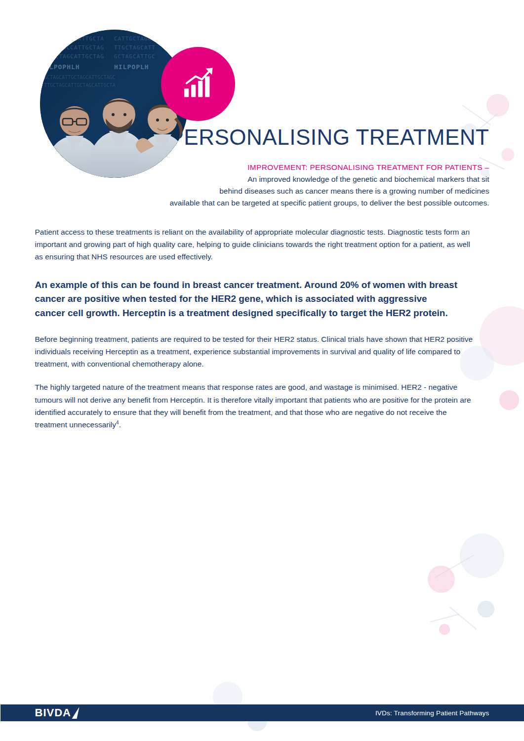ATTGCTAGCATTGCTA GCTTAGCCATTGCTAG TTGCTAGCATTGCTAG CATTGCTAGCA TTGCTAGCATT GCTAGCATTGC HLPOPHLH HILPOPLH GCTAGCATTGCTAGCATTGCTAGC TTGCTAGCATTGCTAGCATTGCTA
PERSONALISING TREATMENT
IMPROVEMENT: PERSONALISING TREATMENT FOR PATIENTS –
An improved knowledge of the genetic and biochemical markers that sit
behind diseases such as cancer means there is a growing number of medicines
available that can be targeted at specific patient groups, to deliver the best possible outcomes.
Patient access to these treatments is reliant on the availability of appropriate molecular diagnostic tests. Diagnostic tests form an important and growing part of high quality care, helping to guide clinicians towards the right treatment option for a patient, as well as ensuring that NHS resources are used effectively.
An example of this can be found in breast cancer treatment. Around 20% of women with breast cancer are positive when tested for the HER2 gene, which is associated with aggressive cancer cell growth. Herceptin is a treatment designed specifically to target the HER2 protein.
Before beginning treatment, patients are required to be tested for their HER2 status. Clinical trials have shown that HER2 positive individuals receiving Herceptin as a treatment, experience substantial improvements in survival and quality of life compared to treatment, with conventional chemotherapy alone.
The highly targeted nature of the treatment means that response rates are good, and wastage is minimised. HER2 - negative tumours will not derive any benefit from Herceptin. It is therefore vitally important that patients who are positive for the protein are identified accurately to ensure that they will benefit from the treatment, and that those who are negative do not receive the treatment unnecessarily4.
IVDs: Transforming Patient Pathways
BIVDA